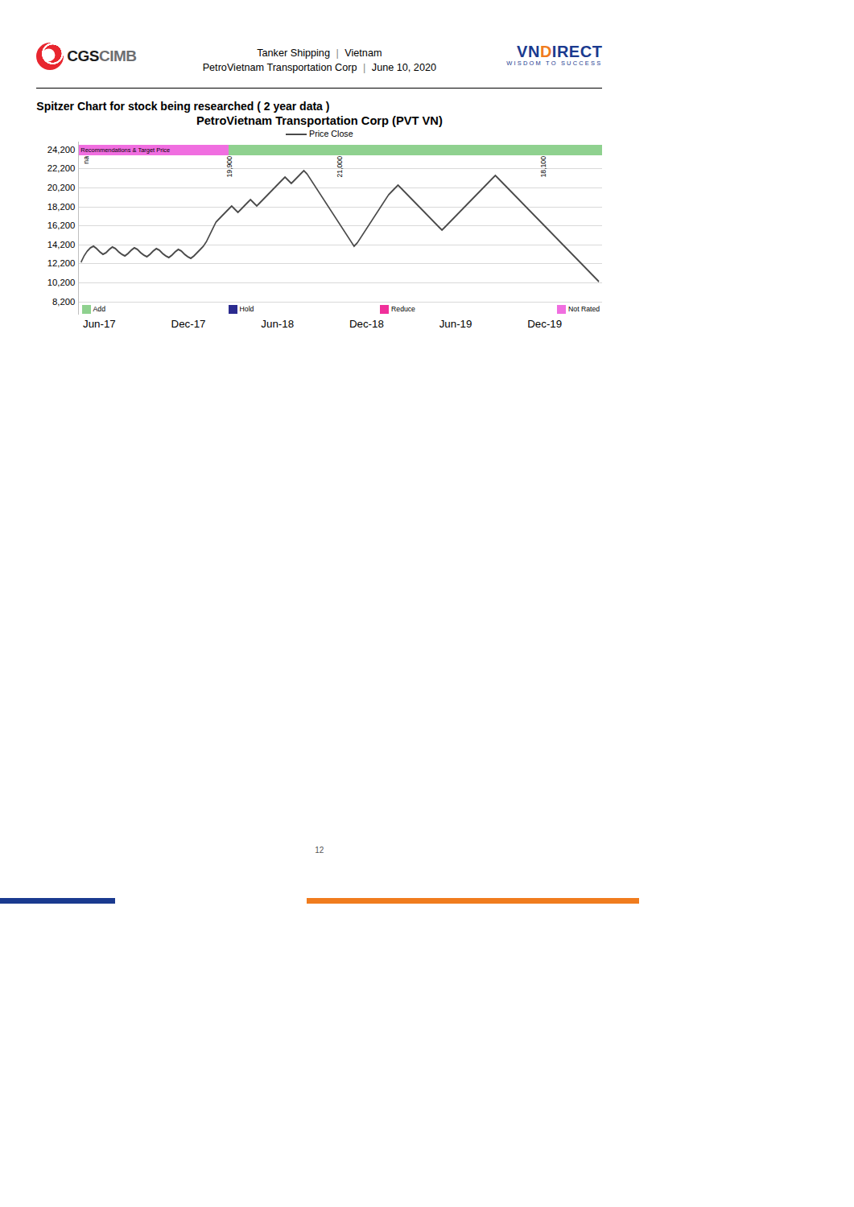CGSCIMB
Tanker Shipping | Vietnam
PetroVietnam Transportation Corp | June 10, 2020
VNDIRECT
WISDOM TO SUCCESS
Spitzer Chart for stock being researched ( 2 year data )
PetroVietnam Transportation Corp (PVT VN)
Price Close
24,200
22,200
20,200
18,200
16,200
14,200
12,200
10,200
8,200
Recommendations & Target Price
na
19,900
21,000
18,100
Add
Hold
Reduce
Not Rated
Jun-17 Dec-17 Jun-18 Dec-18 Jun-19 Dec-19
12